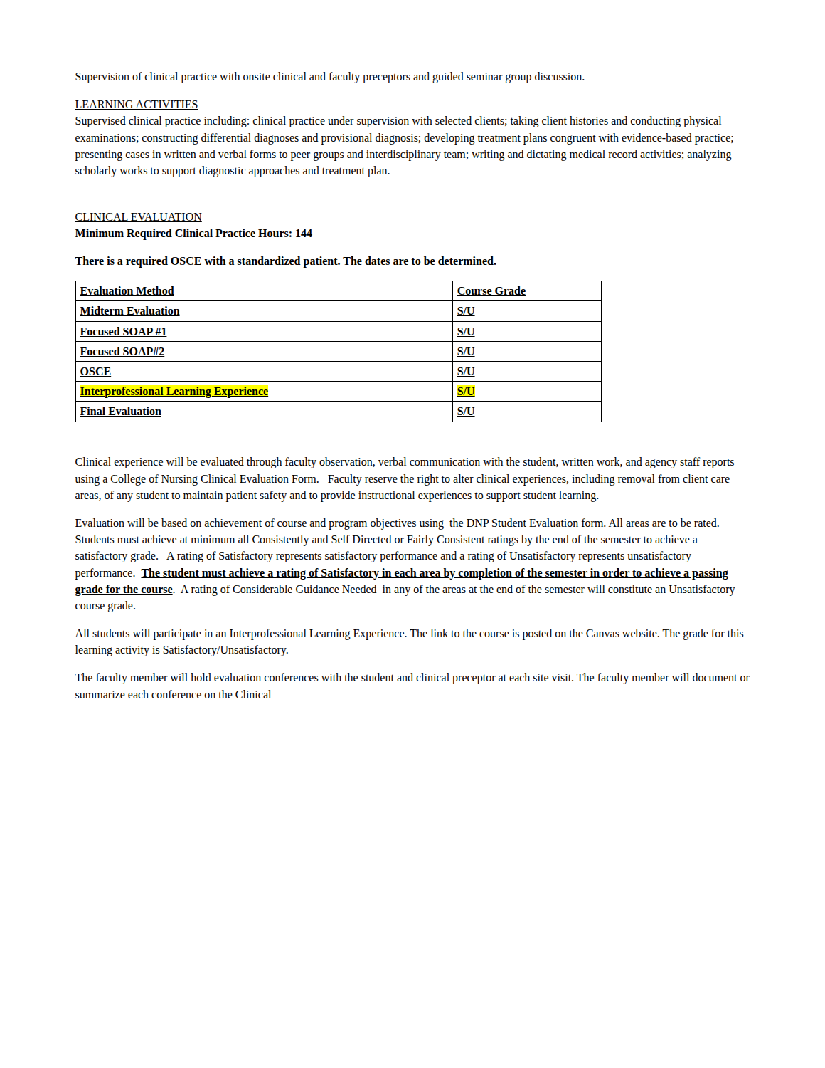Supervision of clinical practice with onsite clinical and faculty preceptors and guided seminar group discussion.
LEARNING ACTIVITIES
Supervised clinical practice including: clinical practice under supervision with selected clients; taking client histories and conducting physical examinations; constructing differential diagnoses and provisional diagnosis; developing treatment plans congruent with evidence-based practice; presenting cases in written and verbal forms to peer groups and interdisciplinary team; writing and dictating medical record activities; analyzing scholarly works to support diagnostic approaches and treatment plan.
CLINICAL EVALUATION
Minimum Required Clinical Practice Hours: 144
There is a required OSCE with a standardized patient. The dates are to be determined.
| Evaluation Method | Course Grade |
| Midterm Evaluation | S/U |
| Focused SOAP #1 | S/U |
| Focused SOAP#2 | S/U |
| OSCE | S/U |
| Interprofessional Learning Experience | S/U |
| Final Evaluation | S/U |
Clinical experience will be evaluated through faculty observation, verbal communication with the student, written work, and agency staff reports using a College of Nursing Clinical Evaluation Form. Faculty reserve the right to alter clinical experiences, including removal from client care areas, of any student to maintain patient safety and to provide instructional experiences to support student learning.
Evaluation will be based on achievement of course and program objectives using the DNP Student Evaluation form. All areas are to be rated. Students must achieve at minimum all Consistently and Self Directed or Fairly Consistent ratings by the end of the semester to achieve a satisfactory grade. A rating of Satisfactory represents satisfactory performance and a rating of Unsatisfactory represents unsatisfactory performance. The student must achieve a rating of Satisfactory in each area by completion of the semester in order to achieve a passing grade for the course. A rating of Considerable Guidance Needed in any of the areas at the end of the semester will constitute an Unsatisfactory course grade.
All students will participate in an Interprofessional Learning Experience. The link to the course is posted on the Canvas website. The grade for this learning activity is Satisfactory/Unsatisfactory.
The faculty member will hold evaluation conferences with the student and clinical preceptor at each site visit. The faculty member will document or summarize each conference on the Clinical